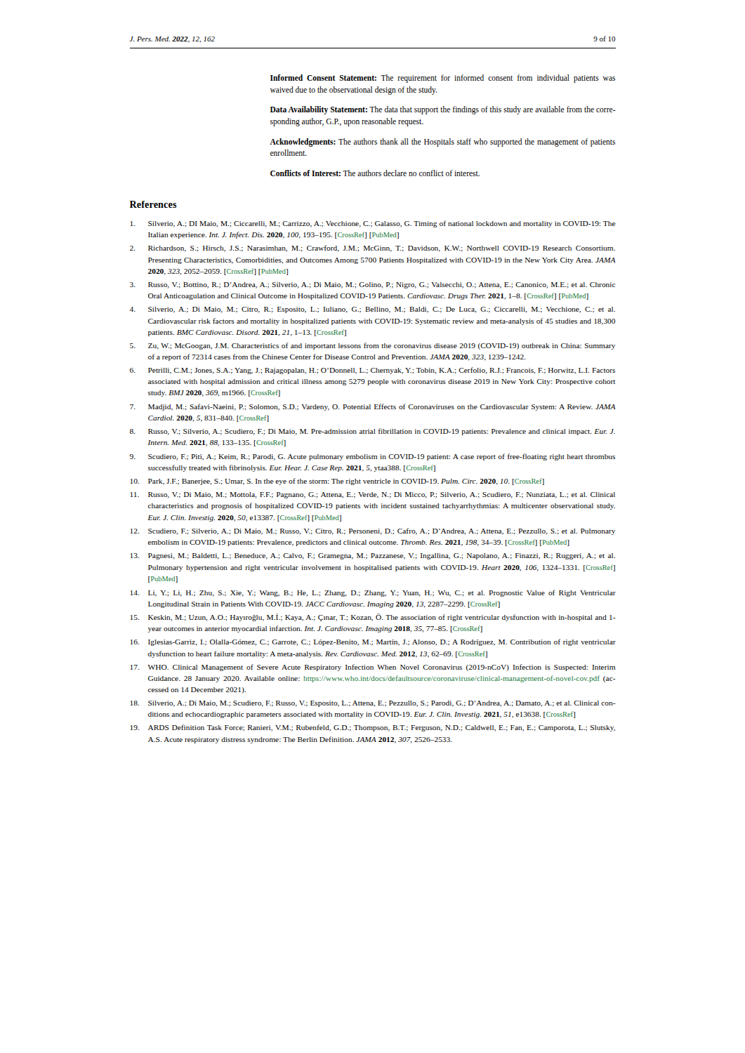J. Pers. Med. 2022, 12, 162
9 of 10
Informed Consent Statement: The requirement for informed consent from individual patients was waived due to the observational design of the study.
Data Availability Statement: The data that support the findings of this study are available from the corresponding author, G.P., upon reasonable request.
Acknowledgments: The authors thank all the Hospitals staff who supported the management of patients enrollment.
Conflicts of Interest: The authors declare no conflict of interest.
References
Silverio, A.; DI Maio, M.; Ciccarelli, M.; Carrizzo, A.; Vecchione, C.; Galasso, G. Timing of national lockdown and mortality in COVID-19: The Italian experience. Int. J. Infect. Dis. 2020, 100, 193–195. [CrossRef] [PubMed]
Richardson, S.; Hirsch, J.S.; Narasimhan, M.; Crawford, J.M.; McGinn, T.; Davidson, K.W.; Northwell COVID-19 Research Consortium. Presenting Characteristics, Comorbidities, and Outcomes Among 5700 Patients Hospitalized with COVID-19 in the New York City Area. JAMA 2020, 323, 2052–2059. [CrossRef] [PubMed]
Russo, V.; Bottino, R.; D’Andrea, A.; Silverio, A.; Di Maio, M.; Golino, P.; Nigro, G.; Valsecchi, O.; Attena, E.; Canonico, M.E.; et al. Chronic Oral Anticoagulation and Clinical Outcome in Hospitalized COVID-19 Patients. Cardiovasc. Drugs Ther. 2021, 1–8. [CrossRef] [PubMed]
Silverio, A.; Di Maio, M.; Citro, R.; Esposito, L.; Iuliano, G.; Bellino, M.; Baldi, C.; De Luca, G.; Ciccarelli, M.; Vecchione, C.; et al. Cardiovascular risk factors and mortality in hospitalized patients with COVID-19: Systematic review and meta-analysis of 45 studies and 18,300 patients. BMC Cardiovasc. Disord. 2021, 21, 1–13. [CrossRef]
Zu, W.; McGoogan, J.M. Characteristics of and important lessons from the coronavirus disease 2019 (COVID-19) outbreak in China: Summary of a report of 72314 cases from the Chinese Center for Disease Control and Prevention. JAMA 2020, 323, 1239–1242.
Petrilli, C.M.; Jones, S.A.; Yang, J.; Rajagopalan, H.; O’Donnell, L.; Chernyak, Y.; Tobin, K.A.; Cerfolio, R.J.; Francois, F.; Horwitz, L.I. Factors associated with hospital admission and critical illness among 5279 people with coronavirus disease 2019 in New York City: Prospective cohort study. BMJ 2020, 369, m1966. [CrossRef]
Madjid, M.; Safavi-Naeini, P.; Solomon, S.D.; Vardeny, O. Potential Effects of Coronaviruses on the Cardiovascular System: A Review. JAMA Cardiol. 2020, 5, 831–840. [CrossRef]
Russo, V.; Silverio, A.; Scudiero, F.; Di Maio, M. Pre-admission atrial fibrillation in COVID-19 patients: Prevalence and clinical impact. Eur. J. Intern. Med. 2021, 88, 133–135. [CrossRef]
Scudiero, F.; Pitì, A.; Keim, R.; Parodi, G. Acute pulmonary embolism in COVID-19 patient: A case report of free-floating right heart thrombus successfully treated with fibrinolysis. Eur. Hear. J. Case Rep. 2021, 5, ytaa388. [CrossRef]
Park, J.F.; Banerjee, S.; Umar, S. In the eye of the storm: The right ventricle in COVID-19. Pulm. Circ. 2020, 10. [CrossRef]
Russo, V.; Di Maio, M.; Mottola, F.F.; Pagnano, G.; Attena, E.; Verde, N.; Di Micco, P.; Silverio, A.; Scudiero, F.; Nunziata, L.; et al. Clinical characteristics and prognosis of hospitalized COVID-19 patients with incident sustained tachyarrhythmias: A multicenter observational study. Eur. J. Clin. Investig. 2020, 50, e13387. [CrossRef] [PubMed]
Scudiero, F.; Silverio, A.; Di Maio, M.; Russo, V.; Citro, R.; Personeni, D.; Cafro, A.; D’Andrea, A.; Attena, E.; Pezzullo, S.; et al. Pulmonary embolism in COVID-19 patients: Prevalence, predictors and clinical outcome. Thromb. Res. 2021, 198, 34–39. [CrossRef] [PubMed]
Pagnesi, M.; Baldetti, L.; Beneduce, A.; Calvo, F.; Gramegna, M.; Pazzanese, V.; Ingallina, G.; Napolano, A.; Finazzi, R.; Ruggeri, A.; et al. Pulmonary hypertension and right ventricular involvement in hospitalised patients with COVID-19. Heart 2020, 106, 1324–1331. [CrossRef] [PubMed]
Li, Y.; Li, H.; Zhu, S.; Xie, Y.; Wang, B.; He, L.; Zhang, D.; Zhang, Y.; Yuan, H.; Wu, C.; et al. Prognostic Value of Right Ventricular Longitudinal Strain in Patients With COVID-19. JACC Cardiovasc. Imaging 2020, 13, 2287–2299. [CrossRef]
Keskin, M.; Uzun, A.O.; Hayıroğlu, M.İ.; Kaya, A.; Çınar, T.; Kozan, Ö. The association of right ventricular dysfunction with in-hospital and 1-year outcomes in anterior myocardial infarction. Int. J. Cardiovasc. Imaging 2018, 35, 77–85. [CrossRef]
Iglesias-Garriz, I.; Olalla-Gómez, C.; Garrote, C.; López-Benito, M.; Martín, J.; Alonso, D.; A Rodríguez, M. Contribution of right ventricular dysfunction to heart failure mortality: A meta-analysis. Rev. Cardiovasc. Med. 2012, 13, 62–69. [CrossRef]
WHO. Clinical Management of Severe Acute Respiratory Infection When Novel Coronavirus (2019-nCoV) Infection is Suspected: Interim Guidance. 28 January 2020. Available online: https://www.who.int/docs/defaultsource/coronaviruse/clinical-management-of-novel-cov.pdf (accessed on 14 December 2021).
Silverio, A.; Di Maio, M.; Scudiero, F.; Russo, V.; Esposito, L.; Attena, E.; Pezzullo, S.; Parodi, G.; D’Andrea, A.; Damato, A.; et al. Clinical conditions and echocardiographic parameters associated with mortality in COVID-19. Eur. J. Clin. Investig. 2021, 51, e13638. [CrossRef]
ARDS Definition Task Force; Ranieri, V.M.; Rubenfeld, G.D.; Thompson, B.T.; Ferguson, N.D.; Caldwell, E.; Fan, E.; Camporota, L.; Slutsky, A.S. Acute respiratory distress syndrome: The Berlin Definition. JAMA 2012, 307, 2526–2533.